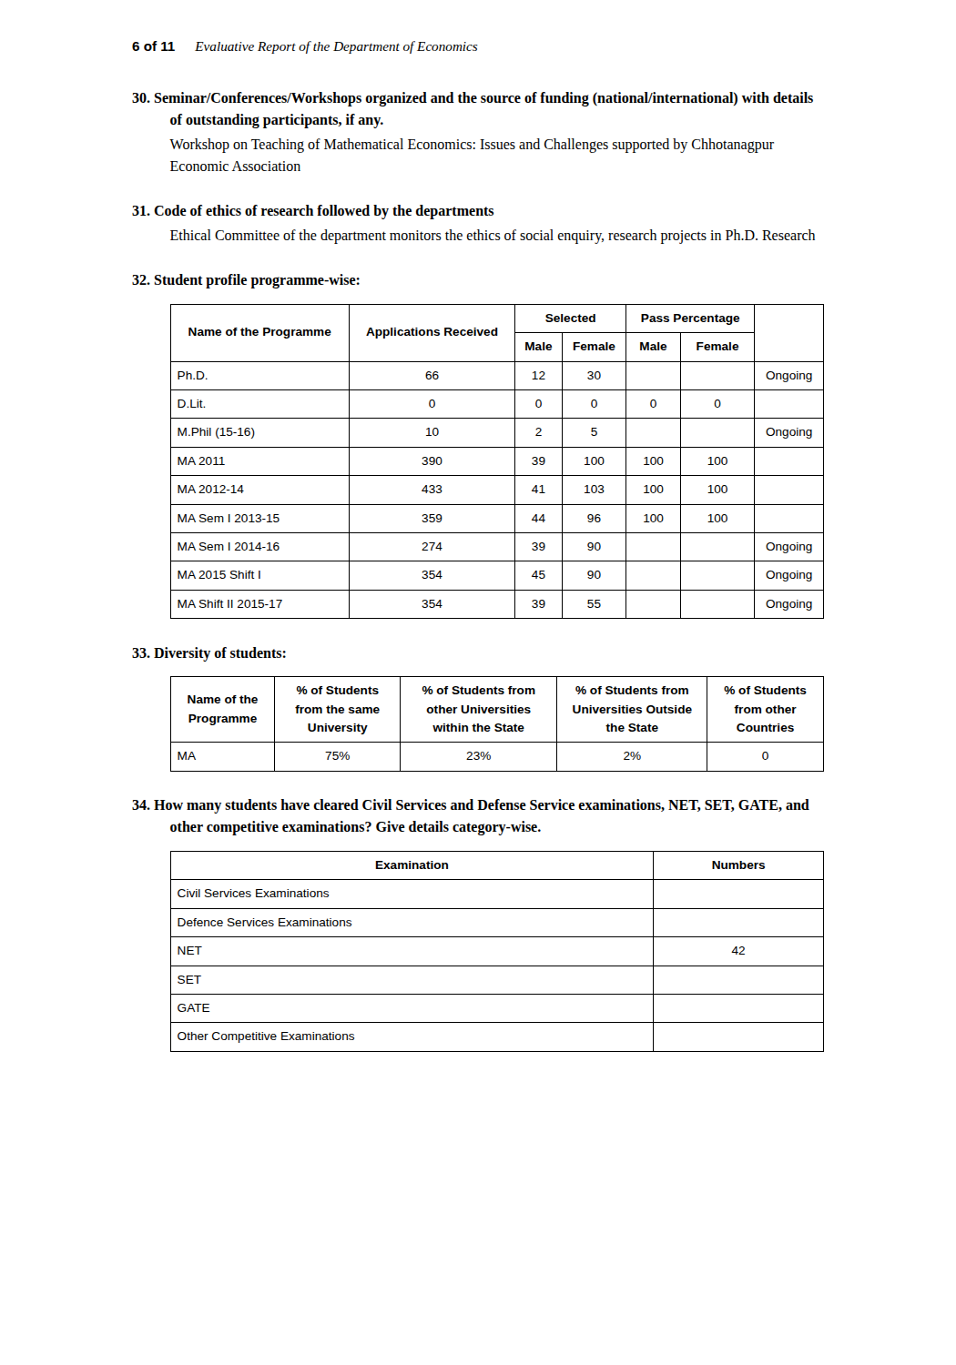6 of 11 Evaluative Report of the Department of Economics
30. Seminar/Conferences/Workshops organized and the source of funding (national/international) with details of outstanding participants, if any. Workshop on Teaching of Mathematical Economics: Issues and Challenges supported by Chhotanagpur Economic Association
31. Code of ethics of research followed by the departments Ethical Committee of the department monitors the ethics of social enquiry, research projects in Ph.D. Research
32. Student profile programme-wise:
| Name of the Programme | Applications Received | Selected | Pass Percentage | |
| --- | --- | --- | --- | --- |
| Male | Female | Male | Female |
| Ph.D. | 66 | 12 | 30 | | | Ongoing |
| D.Lit. | 0 | 0 | 0 | 0 | 0 | |
| M.Phil (15-16) | 10 | 2 | 5 | | | Ongoing |
| MA 2011 | 390 | 39 | 100 | 100 | 100 | |
| MA 2012-14 | 433 | 41 | 103 | 100 | 100 | |
| MA Sem I 2013-15 | 359 | 44 | 96 | 100 | 100 | |
| MA Sem I 2014-16 | 274 | 39 | 90 | | | Ongoing |
| MA 2015 Shift I | 354 | 45 | 90 | | | Ongoing |
| MA Shift II 2015-17 | 354 | 39 | 55 | | | Ongoing |
33. Diversity of students:
| Name of the Programme | % of Students from the same University | % of Students from other Universities within the State | % of Students from Universities Outside the State | % of Students from other Countries |
| --- | --- | --- | --- | --- |
| MA | 75% | 23% | 2% | 0 |
34. How many students have cleared Civil Services and Defense Service examinations, NET, SET, GATE, and other competitive examinations? Give details category-wise.
| Examination | Numbers |
| --- | --- |
| Civil Services Examinations | |
| Defence Services Examinations | |
| NET | 42 |
| SET | |
| GATE | |
| Other Competitive Examinations | |